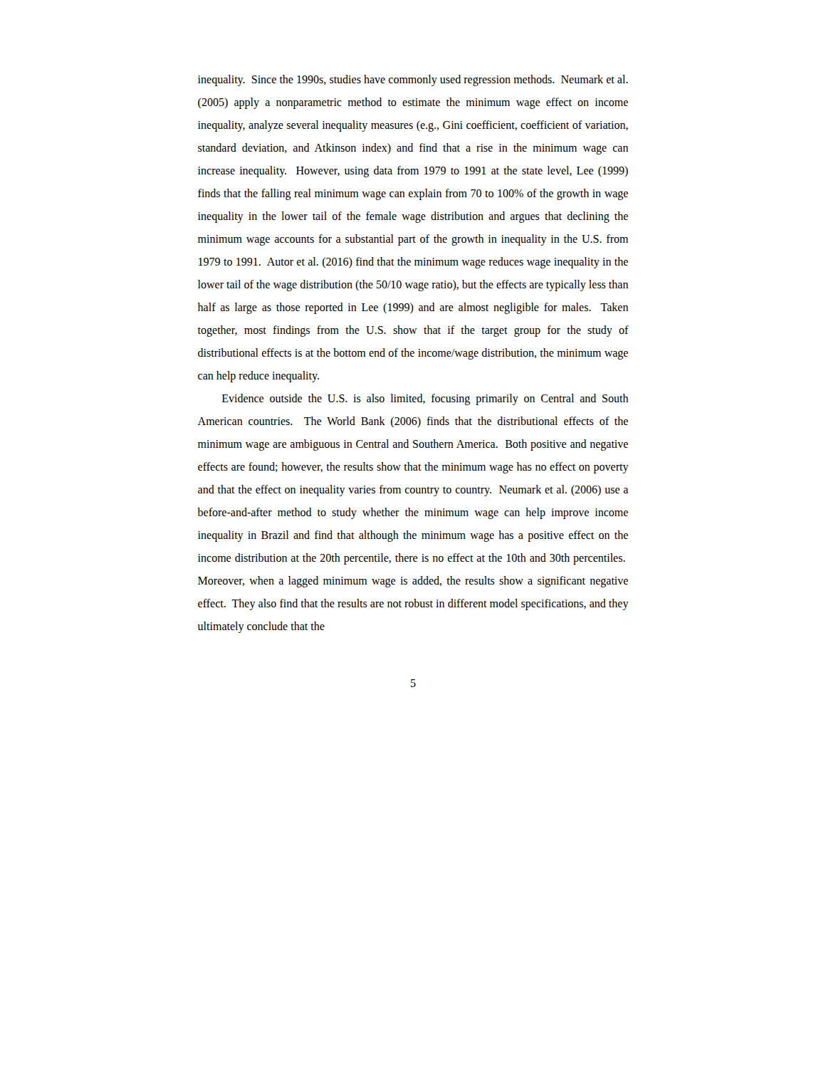inequality. Since the 1990s, studies have commonly used regression methods. Neumark et al. (2005) apply a nonparametric method to estimate the minimum wage effect on income inequality, analyze several inequality measures (e.g., Gini coefficient, coefficient of variation, standard deviation, and Atkinson index) and find that a rise in the minimum wage can increase inequality. However, using data from 1979 to 1991 at the state level, Lee (1999) finds that the falling real minimum wage can explain from 70 to 100% of the growth in wage inequality in the lower tail of the female wage distribution and argues that declining the minimum wage accounts for a substantial part of the growth in inequality in the U.S. from 1979 to 1991. Autor et al. (2016) find that the minimum wage reduces wage inequality in the lower tail of the wage distribution (the 50/10 wage ratio), but the effects are typically less than half as large as those reported in Lee (1999) and are almost negligible for males. Taken together, most findings from the U.S. show that if the target group for the study of distributional effects is at the bottom end of the income/wage distribution, the minimum wage can help reduce inequality.
Evidence outside the U.S. is also limited, focusing primarily on Central and South American countries. The World Bank (2006) finds that the distributional effects of the minimum wage are ambiguous in Central and Southern America. Both positive and negative effects are found; however, the results show that the minimum wage has no effect on poverty and that the effect on inequality varies from country to country. Neumark et al. (2006) use a before-and-after method to study whether the minimum wage can help improve income inequality in Brazil and find that although the minimum wage has a positive effect on the income distribution at the 20th percentile, there is no effect at the 10th and 30th percentiles. Moreover, when a lagged minimum wage is added, the results show a significant negative effect. They also find that the results are not robust in different model specifications, and they ultimately conclude that the
5